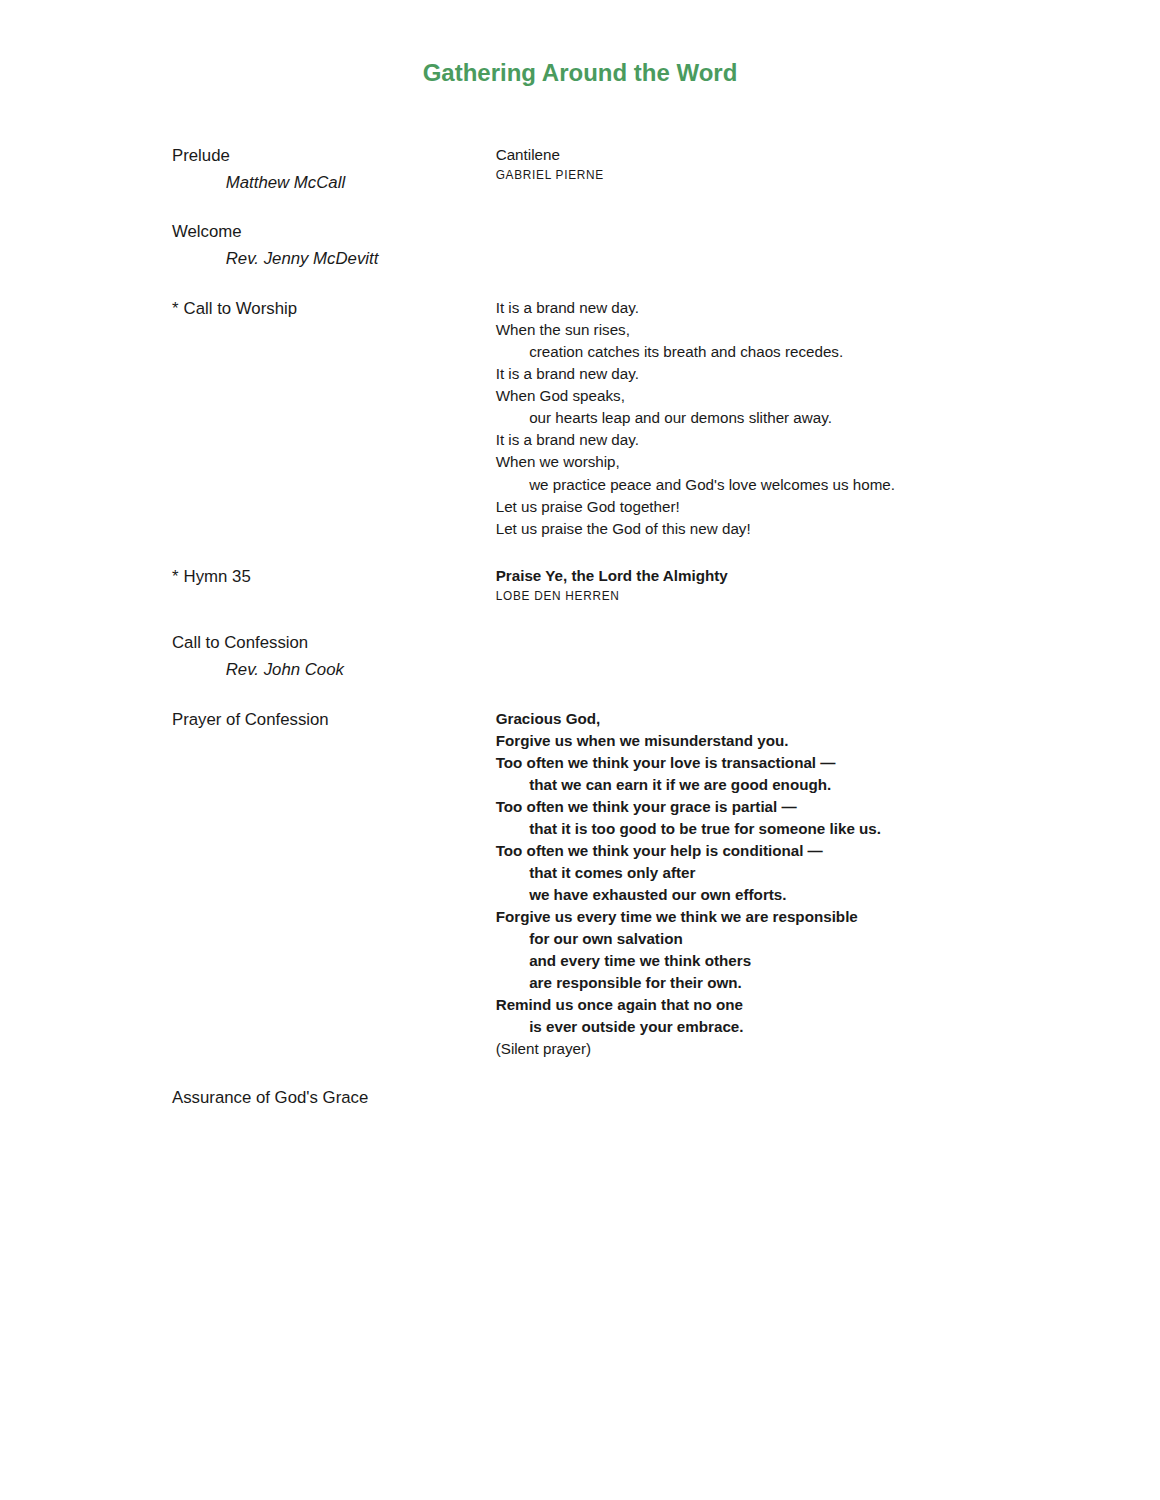Gathering Around the Word
Prelude Matthew McCall
Cantilene
Gabriel Pierne
Welcome Rev. Jenny McDevitt
*Call to Worship
It is a brand new day.
When the sun rises,
creation catches its breath and chaos recedes.
It is a brand new day.
When God speaks,
our hearts leap and our demons slither away.
It is a brand new day.
When we worship,
we practice peace and God's love welcomes us home.
Let us praise God together!
Let us praise the God of this new day!
*Hymn 35
Praise Ye, the Lord the Almighty
Lobe Den Herren
Call to Confession Rev. John Cook
Prayer of Confession
Gracious God,
Forgive us when we misunderstand you.
Too often we think your love is transactional —
that we can earn it if we are good enough.
Too often we think your grace is partial —
that it is too good to be true for someone like us.
Too often we think your help is conditional —
that it comes only after
we have exhausted our own efforts.
Forgive us every time we think we are responsible
for our own salvation
and every time we think others
are responsible for their own.
Remind us once again that no one
is ever outside your embrace.
(Silent prayer)
Assurance of God's Grace